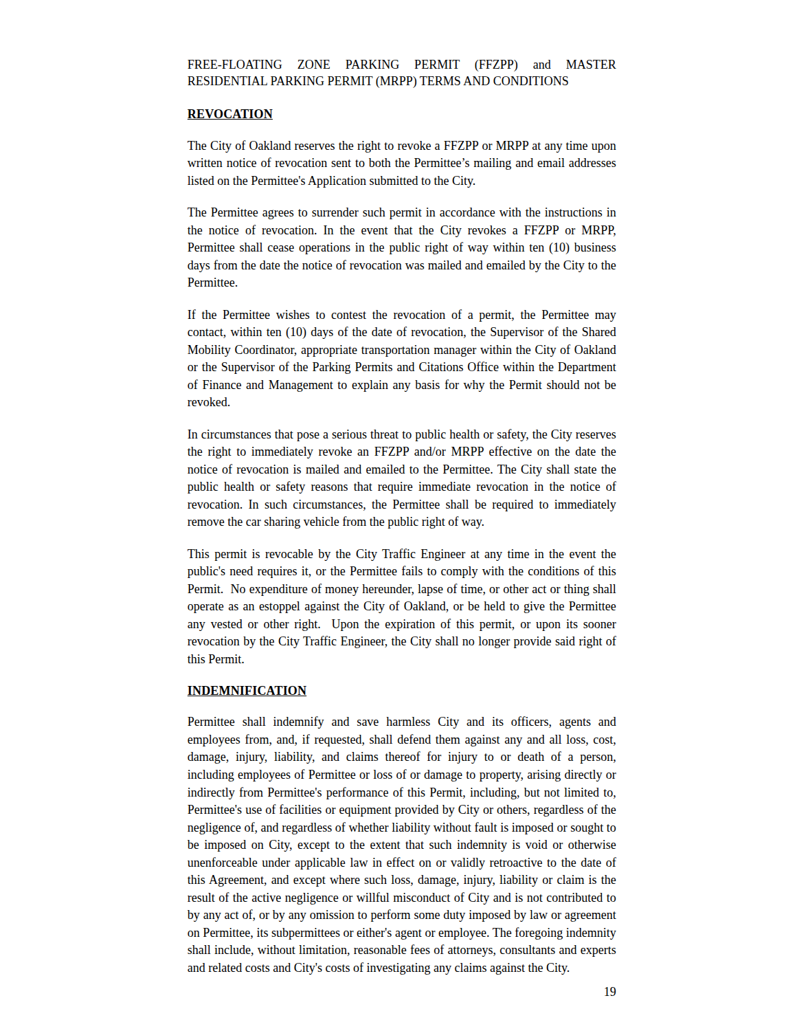FREE-FLOATING ZONE PARKING PERMIT (FFZPP) and MASTER RESIDENTIAL PARKING PERMIT (MRPP) TERMS AND CONDITIONS
REVOCATION
The City of Oakland reserves the right to revoke a FFZPP or MRPP at any time upon written notice of revocation sent to both the Permittee’s mailing and email addresses listed on the Permittee's Application submitted to the City.
The Permittee agrees to surrender such permit in accordance with the instructions in the notice of revocation. In the event that the City revokes a FFZPP or MRPP, Permittee shall cease operations in the public right of way within ten (10) business days from the date the notice of revocation was mailed and emailed by the City to the Permittee.
If the Permittee wishes to contest the revocation of a permit, the Permittee may contact, within ten (10) days of the date of revocation, the Supervisor of the Shared Mobility Coordinator, appropriate transportation manager within the City of Oakland or the Supervisor of the Parking Permits and Citations Office within the Department of Finance and Management to explain any basis for why the Permit should not be revoked.
In circumstances that pose a serious threat to public health or safety, the City reserves the right to immediately revoke an FFZPP and/or MRPP effective on the date the notice of revocation is mailed and emailed to the Permittee. The City shall state the public health or safety reasons that require immediate revocation in the notice of revocation. In such circumstances, the Permittee shall be required to immediately remove the car sharing vehicle from the public right of way.
This permit is revocable by the City Traffic Engineer at any time in the event the public's need requires it, or the Permittee fails to comply with the conditions of this Permit. No expenditure of money hereunder, lapse of time, or other act or thing shall operate as an estoppel against the City of Oakland, or be held to give the Permittee any vested or other right. Upon the expiration of this permit, or upon its sooner revocation by the City Traffic Engineer, the City shall no longer provide said right of this Permit.
INDEMNIFICATION
Permittee shall indemnify and save harmless City and its officers, agents and employees from, and, if requested, shall defend them against any and all loss, cost, damage, injury, liability, and claims thereof for injury to or death of a person, including employees of Permittee or loss of or damage to property, arising directly or indirectly from Permittee's performance of this Permit, including, but not limited to, Permittee's use of facilities or equipment provided by City or others, regardless of the negligence of, and regardless of whether liability without fault is imposed or sought to be imposed on City, except to the extent that such indemnity is void or otherwise unenforceable under applicable law in effect on or validly retroactive to the date of this Agreement, and except where such loss, damage, injury, liability or claim is the result of the active negligence or willful misconduct of City and is not contributed to by any act of, or by any omission to perform some duty imposed by law or agreement on Permittee, its subpermittees or either's agent or employee. The foregoing indemnity shall include, without limitation, reasonable fees of attorneys, consultants and experts and related costs and City's costs of investigating any claims against the City.
19